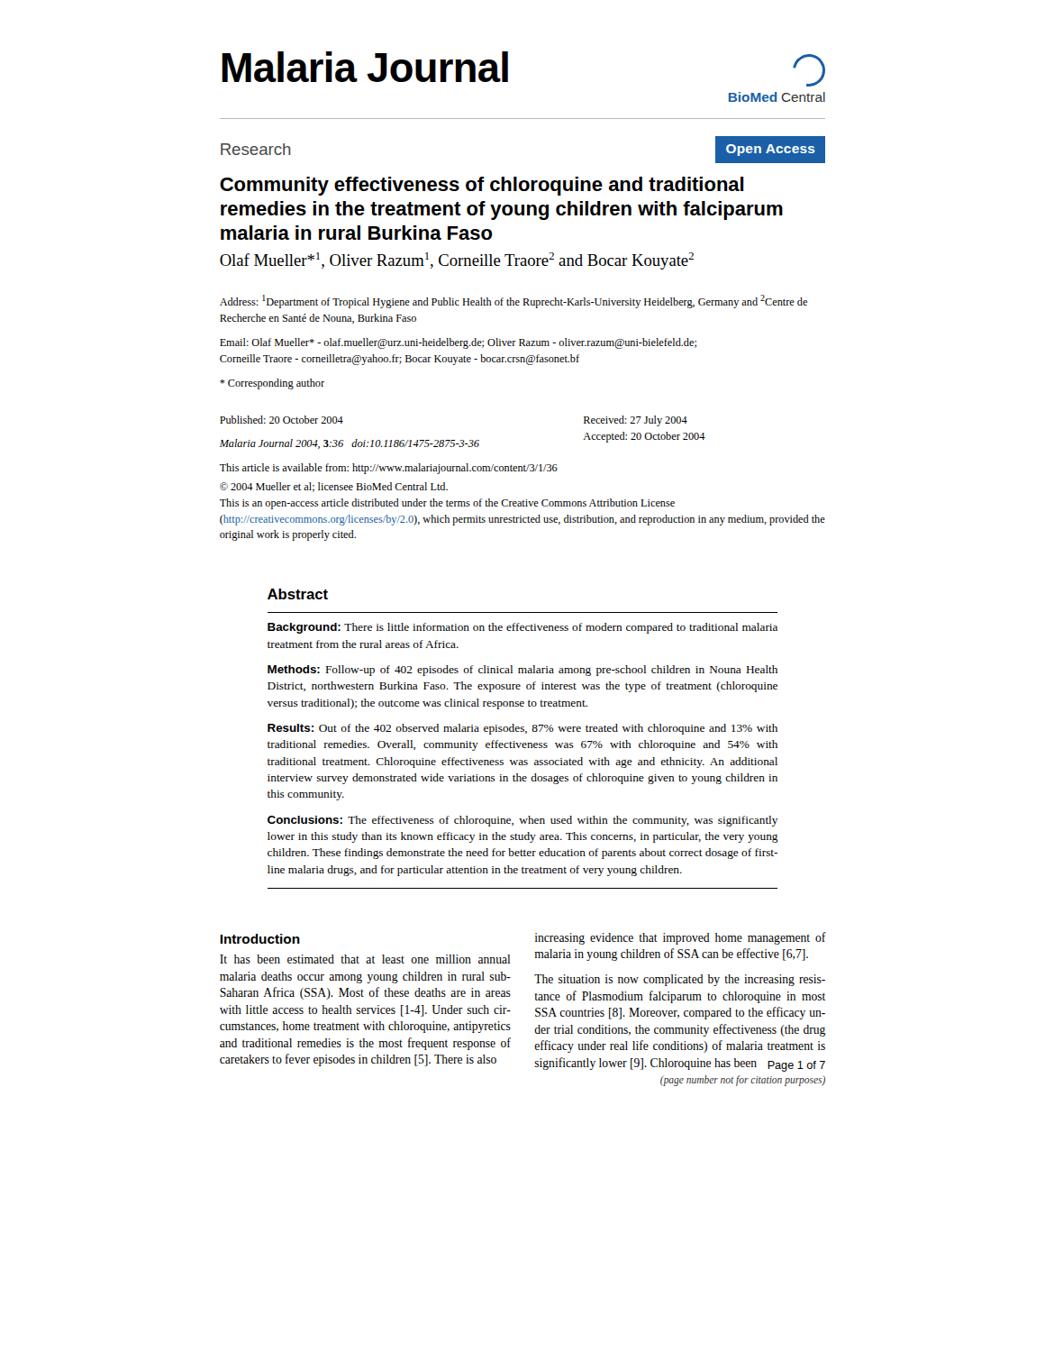Malaria Journal
BioMed Central
Research
Open Access
Community effectiveness of chloroquine and traditional remedies in the treatment of young children with falciparum malaria in rural Burkina Faso
Olaf Mueller*1, Oliver Razum1, Corneille Traore2 and Bocar Kouyate2
Address: 1Department of Tropical Hygiene and Public Health of the Ruprecht-Karls-University Heidelberg, Germany and 2Centre de Recherche en Santé de Nouna, Burkina Faso
Email: Olaf Mueller* - olaf.mueller@urz.uni-heidelberg.de; Oliver Razum - oliver.razum@uni-bielefeld.de;
Corneille Traore - corneilletra@yahoo.fr; Bocar Kouyate - bocar.crsn@fasonet.bf
* Corresponding author
Published: 20 October 2004
Malaria Journal 2004, 3:36 doi:10.1186/1475-2875-3-36
This article is available from: http://www.malariajournal.com/content/3/1/36
Received: 27 July 2004
Accepted: 20 October 2004
© 2004 Mueller et al; licensee BioMed Central Ltd.
This is an open-access article distributed under the terms of the Creative Commons Attribution License (http://creativecommons.org/licenses/by/2.0), which permits unrestricted use, distribution, and reproduction in any medium, provided the original work is properly cited.
Abstract
Background: There is little information on the effectiveness of modern compared to traditional malaria treatment from the rural areas of Africa.
Methods: Follow-up of 402 episodes of clinical malaria among pre-school children in Nouna Health District, northwestern Burkina Faso. The exposure of interest was the type of treatment (chloroquine versus traditional); the outcome was clinical response to treatment.
Results: Out of the 402 observed malaria episodes, 87% were treated with chloroquine and 13% with traditional remedies. Overall, community effectiveness was 67% with chloroquine and 54% with traditional treatment. Chloroquine effectiveness was associated with age and ethnicity. An additional interview survey demonstrated wide variations in the dosages of chloroquine given to young children in this community.
Conclusions: The effectiveness of chloroquine, when used within the community, was significantly lower in this study than its known efficacy in the study area. This concerns, in particular, the very young children. These findings demonstrate the need for better education of parents about correct dosage of first-line malaria drugs, and for particular attention in the treatment of very young children.
Introduction
It has been estimated that at least one million annual malaria deaths occur among young children in rural sub-Saharan Africa (SSA). Most of these deaths are in areas with little access to health services [1-4]. Under such circumstances, home treatment with chloroquine, antipyretics and traditional remedies is the most frequent response of caretakers to fever episodes in children [5]. There is also
increasing evidence that improved home management of malaria in young children of SSA can be effective [6,7].
The situation is now complicated by the increasing resistance of Plasmodium falciparum to chloroquine in most SSA countries [8]. Moreover, compared to the efficacy under trial conditions, the community effectiveness (the drug efficacy under real life conditions) of malaria treatment is significantly lower [9]. Chloroquine has been
Page 1 of 7
(page number not for citation purposes)